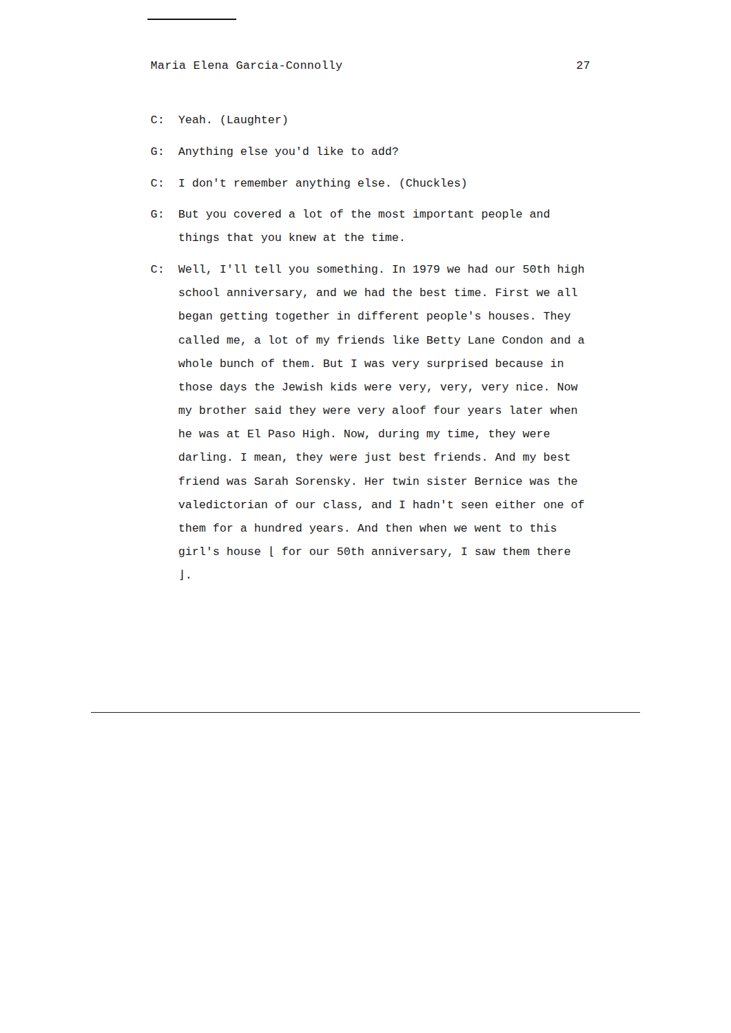Maria Elena Garcia-Connolly 27
C:
Yeah. (Laughter)
G:
Anything else you'd like to add?
C:
I don't remember anything else. (Chuckles)
G:
But you covered a lot of the most important people and things that you knew at the time.
C:
Well, I'll tell you something. In 1979 we had our 50th high school anniversary, and we had the best time. First we all began getting together in different people's houses. They called me, a lot of my friends like Betty Lane Condon and a whole bunch of them. But I was very surprised because in those days the Jewish kids were very, very, very nice. Now my brother said they were very aloof four years later when he was at El Paso High. Now, during my time, they were darling. I mean, they were just best friends. And my best friend was Sarah Sorensky. Her twin sister Bernice was the valedictorian of our class, and I hadn't seen either one of them for a hundred years. And then when we went to this girl's house ⌊ for our 50th anniversary, I saw them there ⌋.